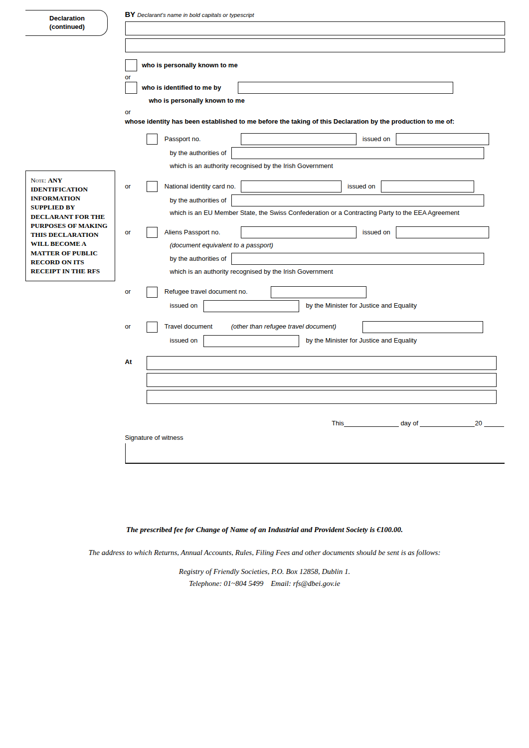Declaration
(continued)
Note: ANY IDENTIFICATION INFORMATION SUPPLIED BY DECLARANT FOR THE PURPOSES OF MAKING THIS DECLARATION WILL BECOME A MATTER OF PUBLIC RECORD ON ITS RECEIPT IN THE RFS
BY Declarant's name in bold capitals or typescript
who is personally known to me
or
who is identified to me by
who is personally known to me
or
whose identity has been established to me before the taking of this Declaration by the production to me of:
Passport no. issued on
by the authorities of
which is an authority recognised by the Irish Government
or National identity card no. issued on
by the authorities of
which is an EU Member State, the Swiss Confederation or a Contracting Party to the EEA Agreement
or Aliens Passport no. issued on
(document equivalent to a passport)
by the authorities of
which is an authority recognised by the Irish Government
or Refugee travel document no.
issued on by the Minister for Justice and Equality
or Travel document (other than refugee travel document)
issued on by the Minister for Justice and Equality
At
This day of 20
Signature of witness
The prescribed fee for Change of Name of an Industrial and Provident Society is €100.00.
The address to which Returns, Annual Accounts, Rules, Filing Fees and other documents should be sent is as follows:
Registry of Friendly Societies, P.O. Box 12858, Dublin 1.
Telephone: 01~804 5499 Email: rfs@dbei.gov.ie